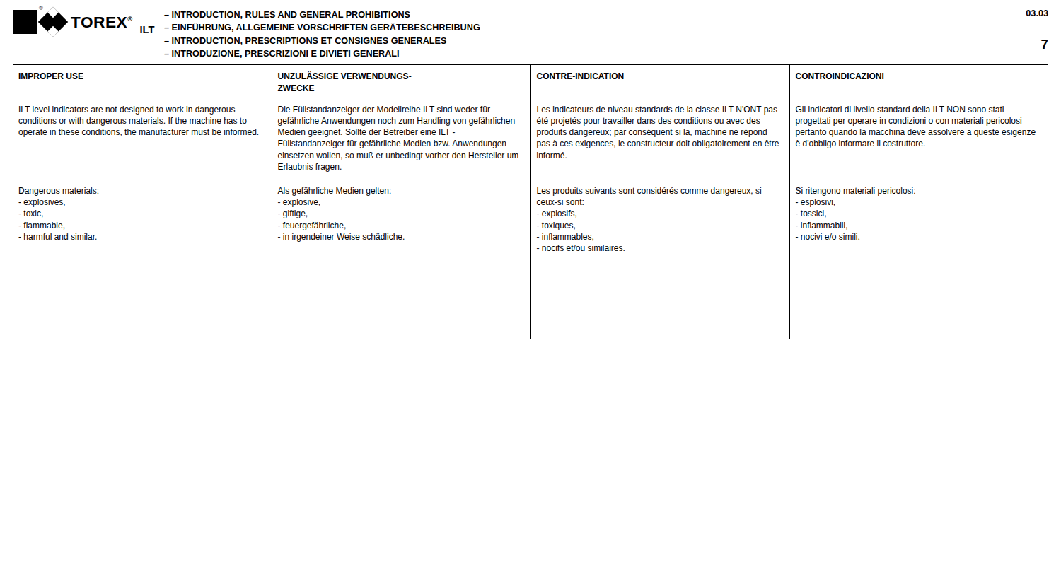TOREX®
ILT
– INTRODUCTION, RULES AND GENERAL PROHIBITIONS
– EINFÜHRUNG, ALLGEMEINE VORSCHRIFTEN GERÄTEBESCHREIBUNG
– INTRODUCTION, PRESCRIPTIONS ET CONSIGNES GENERALES
– INTRODUZIONE, PRESCRIZIONI E DIVIETI GENERALI
03.03
7
| IMPROPER USE | UNZULÄSSIGE VERWENDUNGS- ZWECKE | CONTRE-INDICATION | CONTROINDICAZIONI |
| ILT level indicators are not designed to work in dangerous conditions or with dangerous materials. If the machine has to operate in these conditions, the manufacturer must be informed. | Die Füllstandanzeiger der Modellreihe ILT sind weder für gefährliche Anwendungen noch zum Handling von gefährlichen Medien geeignet. Sollte der Betreiber eine ILT - Füllstandanzeiger für gefährliche Medien bzw. Anwendungen einsetzen wollen, so muß er unbedingt vorher den Hersteller um Erlaubnis fragen. | Les indicateurs de niveau standards de la classe ILT N'ONT pas été projetés pour travailler dans des conditions ou avec des produits dangereux; par conséquent si la, machine ne répond pas à ces exigences, le constructeur doit obligatoirement en être informé. | Gli indicatori di livello standard della ILT NON sono stati progettati per operare in condizioni o con materiali pericolosi pertanto quando la macchina deve assolvere a queste esigenze è d'obbligo informare il costruttore. |
| Dangerous materials: - explosives, - toxic, - flammable, - harmful and similar. | Als gefährliche Medien gelten: - explosive, - giftige, - feuergefährliche, - in irgendeiner Weise schädliche. | Les produits suivants sont considérés comme dangereux, si ceux-si sont: - explosifs, - toxiques, - inflammables, - nocifs et/ou similaires. | Si ritengono materiali pericolosi: - esplosivi, - tossici, - infiammabili, - nocivi e/o simili. |